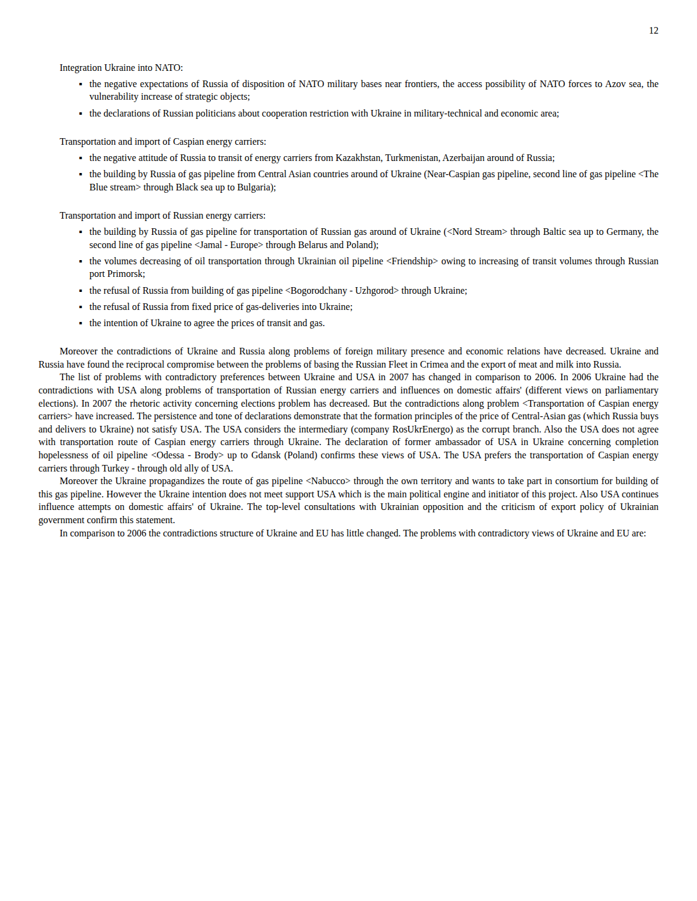12
Integration Ukraine into NATO:
the negative expectations of Russia of disposition of NATO military bases near frontiers, the access possibility of NATO forces to Azov sea, the vulnerability increase of strategic objects;
the declarations of Russian politicians about cooperation restriction with Ukraine in military-technical and economic area;
Transportation and import of Caspian energy carriers:
the negative attitude of Russia to transit of energy carriers from Kazakhstan, Turkmenistan, Azerbaijan around of Russia;
the building by Russia of gas pipeline from Central Asian countries around of Ukraine (Near-Caspian gas pipeline, second line of gas pipeline <The Blue stream> through Black sea up to Bulgaria);
Transportation and import of Russian energy carriers:
the building by Russia of gas pipeline for transportation of Russian gas around of Ukraine (<Nord Stream> through Baltic sea up to Germany, the second line of gas pipeline <Jamal - Europe> through Belarus and Poland);
the volumes decreasing of oil transportation through Ukrainian oil pipeline <Friendship> owing to increasing of transit volumes through Russian port Primorsk;
the refusal of Russia from building of gas pipeline <Bogorodchany - Uzhgorod> through Ukraine;
the refusal of Russia from fixed price of gas-deliveries into Ukraine;
the intention of Ukraine to agree the prices of transit and gas.
Moreover the contradictions of Ukraine and Russia along problems of foreign military presence and economic relations have decreased. Ukraine and Russia have found the reciprocal compromise between the problems of basing the Russian Fleet in Crimea and the export of meat and milk into Russia.
The list of problems with contradictory preferences between Ukraine and USA in 2007 has changed in comparison to 2006. In 2006 Ukraine had the contradictions with USA along problems of transportation of Russian energy carriers and influences on domestic affairs' (different views on parliamentary elections). In 2007 the rhetoric activity concerning elections problem has decreased. But the contradictions along problem <Transportation of Caspian energy carriers> have increased. The persistence and tone of declarations demonstrate that the formation principles of the price of Central-Asian gas (which Russia buys and delivers to Ukraine) not satisfy USA. The USA considers the intermediary (company RosUkrEnergo) as the corrupt branch. Also the USA does not agree with transportation route of Caspian energy carriers through Ukraine. The declaration of former ambassador of USA in Ukraine concerning completion hopelessness of oil pipeline <Odessa - Brody> up to Gdansk (Poland) confirms these views of USA. The USA prefers the transportation of Caspian energy carriers through Turkey - through old ally of USA.
Moreover the Ukraine propagandizes the route of gas pipeline <Nabucco> through the own territory and wants to take part in consortium for building of this gas pipeline. However the Ukraine intention does not meet support USA which is the main political engine and initiator of this project. Also USA continues influence attempts on domestic affairs' of Ukraine. The top-level consultations with Ukrainian opposition and the criticism of export policy of Ukrainian government confirm this statement.
In comparison to 2006 the contradictions structure of Ukraine and EU has little changed. The problems with contradictory views of Ukraine and EU are: